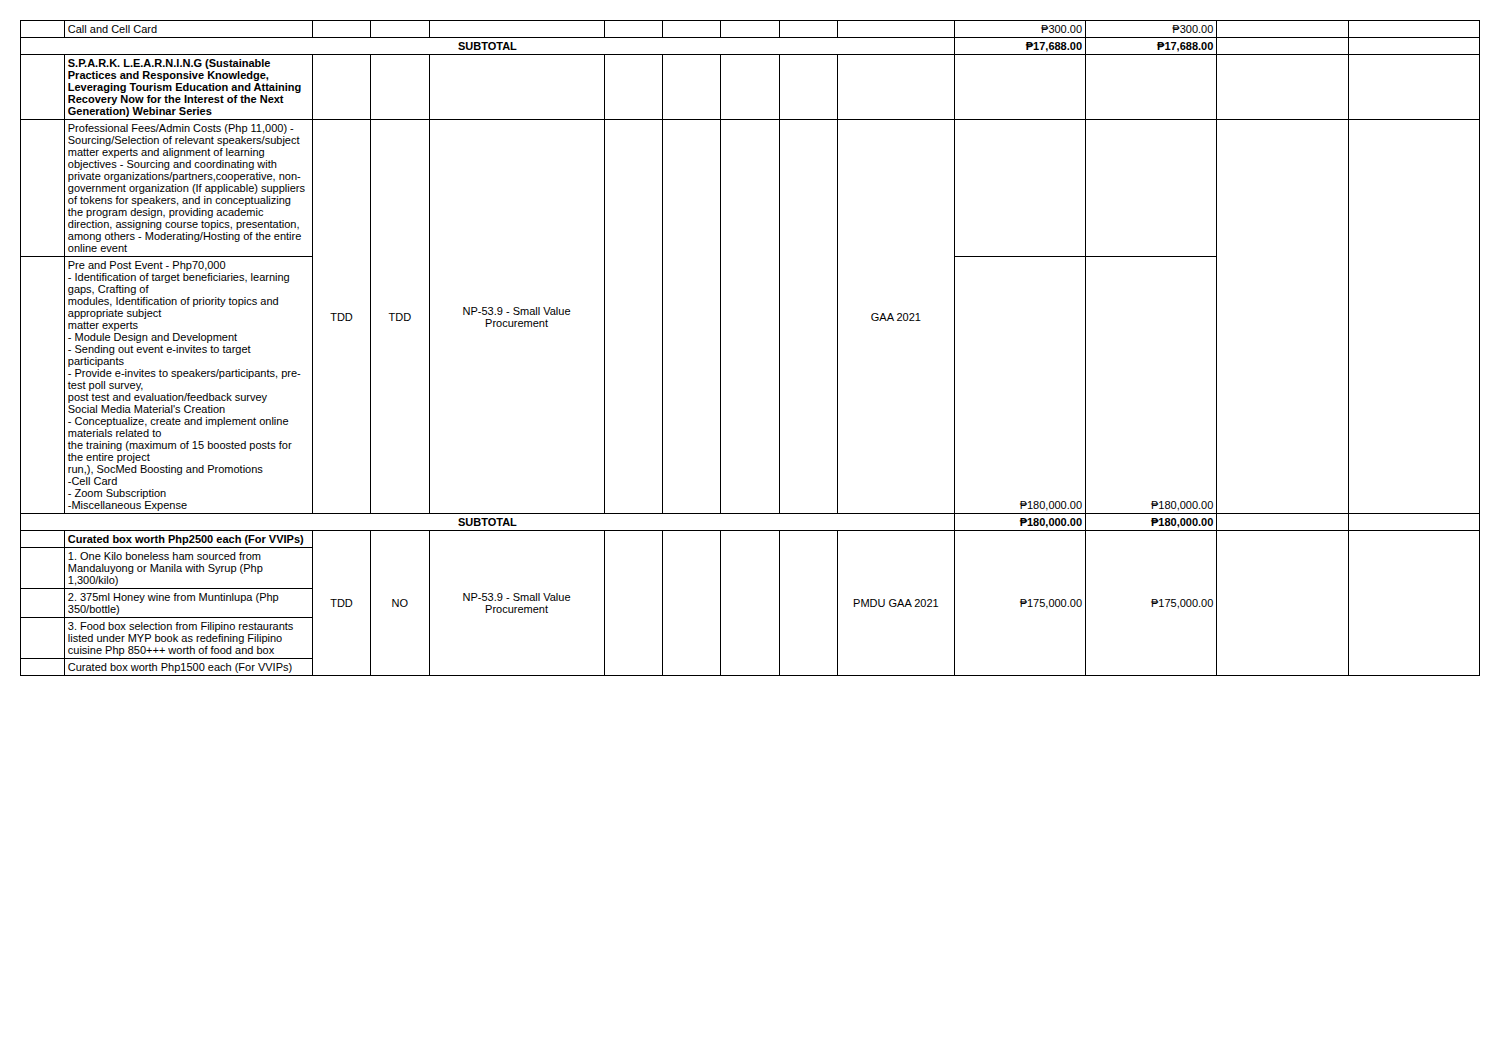| | Call and Cell Card | | | | | | | | | ₱300.00 | ₱300.00 | | |
| SUBTOTAL | ₱17,688.00 | ₱17,688.00 | | |
| | S.P.A.R.K. L.E.A.R.N.I.N.G (Sustainable Practices and Responsive Knowledge, Leveraging Tourism Education and Attaining Recovery Now for the Interest of the Next Generation) Webinar Series | | | | | | | | | | | | |
| | Professional Fees/Admin Costs (Php 11,000) - Sourcing/Selection of relevant speakers/subject matter experts and alignment of learning objectives - Sourcing and coordinating with private organizations/partners,cooperative, non-government organization (If applicable) suppliers of tokens for speakers, and in conceptualizing the program design, providing academic direction, assigning course topics, presentation, among others - Moderating/Hosting of the entire online event | TDD | TDD | NP-53.9 - Small Value Procurement | | | | | GAA 2021 | | | | |
| | Pre and Post Event - Php70,000 - Identification of target beneficiaries, learning gaps, Crafting of modules, Identification of priority topics and appropriate subject matter experts - Module Design and Development - Sending out event e-invites to target participants - Provide e-invites to speakers/participants, pre-test poll survey, post test and evaluation/feedback survey Social Media Material's Creation - Conceptualize, create and implement online materials related to the training (maximum of 15 boosted posts for the entire project run,), SocMed Boosting and Promotions -Cell Card - Zoom Subscription -Miscellaneous Expense | ₱180,000.00 | ₱180,000.00 |
| SUBTOTAL | ₱180,000.00 | ₱180,000.00 | | |
| | Curated box worth Php2500 each (For VVIPs) | TDD | NO | NP-53.9 - Small Value Procurement | | | | | PMDU GAA 2021 | ₱175,000.00 | ₱175,000.00 | | |
| | 1. One Kilo boneless ham sourced from Mandaluyong or Manila with Syrup (Php 1,300/kilo) |
| | 2. 375ml Honey wine from Muntinlupa (Php 350/bottle) |
| | 3. Food box selection from Filipino restaurants listed under MYP book as redefining Filipino cuisine Php 850+++ worth of food and box |
| | Curated box worth Php1500 each (For VVIPs) |